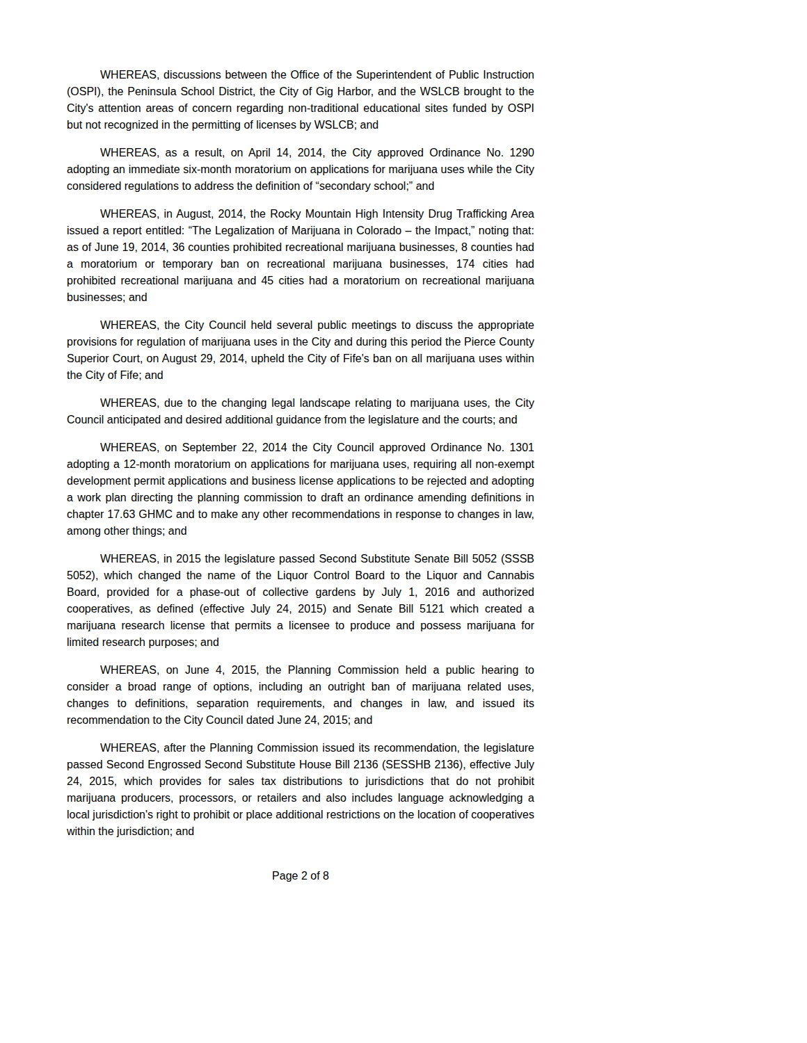WHEREAS, discussions between the Office of the Superintendent of Public Instruction (OSPI), the Peninsula School District, the City of Gig Harbor, and the WSLCB brought to the City's attention areas of concern regarding non-traditional educational sites funded by OSPI but not recognized in the permitting of licenses by WSLCB; and
WHEREAS, as a result, on April 14, 2014, the City approved Ordinance No. 1290 adopting an immediate six-month moratorium on applications for marijuana uses while the City considered regulations to address the definition of “secondary school;” and
WHEREAS, in August, 2014, the Rocky Mountain High Intensity Drug Trafficking Area issued a report entitled: “The Legalization of Marijuana in Colorado – the Impact,” noting that: as of June 19, 2014, 36 counties prohibited recreational marijuana businesses, 8 counties had a moratorium or temporary ban on recreational marijuana businesses, 174 cities had prohibited recreational marijuana and 45 cities had a moratorium on recreational marijuana businesses; and
WHEREAS, the City Council held several public meetings to discuss the appropriate provisions for regulation of marijuana uses in the City and during this period the Pierce County Superior Court, on August 29, 2014, upheld the City of Fife's ban on all marijuana uses within the City of Fife; and
WHEREAS, due to the changing legal landscape relating to marijuana uses, the City Council anticipated and desired additional guidance from the legislature and the courts; and
WHEREAS, on September 22, 2014 the City Council approved Ordinance No. 1301 adopting a 12-month moratorium on applications for marijuana uses, requiring all non-exempt development permit applications and business license applications to be rejected and adopting a work plan directing the planning commission to draft an ordinance amending definitions in chapter 17.63 GHMC and to make any other recommendations in response to changes in law, among other things; and
WHEREAS, in 2015 the legislature passed Second Substitute Senate Bill 5052 (SSSB 5052), which changed the name of the Liquor Control Board to the Liquor and Cannabis Board, provided for a phase-out of collective gardens by July 1, 2016 and authorized cooperatives, as defined (effective July 24, 2015) and Senate Bill 5121 which created a marijuana research license that permits a licensee to produce and possess marijuana for limited research purposes; and
WHEREAS, on June 4, 2015, the Planning Commission held a public hearing to consider a broad range of options, including an outright ban of marijuana related uses, changes to definitions, separation requirements, and changes in law, and issued its recommendation to the City Council dated June 24, 2015; and
WHEREAS, after the Planning Commission issued its recommendation, the legislature passed Second Engrossed Second Substitute House Bill 2136 (SESSHB 2136), effective July 24, 2015, which provides for sales tax distributions to jurisdictions that do not prohibit marijuana producers, processors, or retailers and also includes language acknowledging a local jurisdiction's right to prohibit or place additional restrictions on the location of cooperatives within the jurisdiction; and
Page 2 of 8